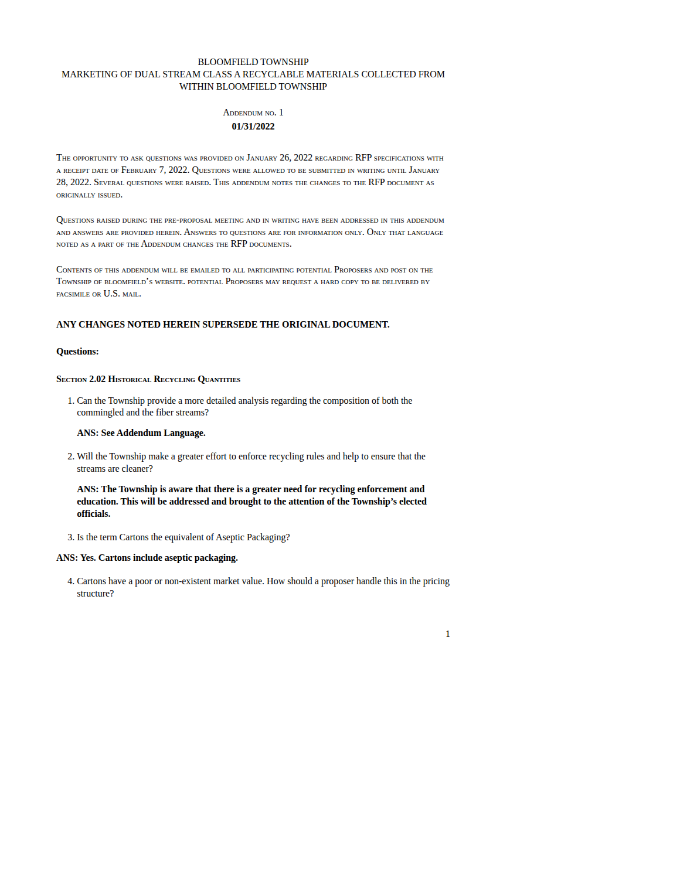Bloomfield Township
Marketing of Dual Stream Class A Recyclable Materials Collected from
within Bloomfield Township
Addendum no. 1
01/31/2022
The opportunity to ask questions was provided on January 26, 2022 regarding RFP specifications with a receipt date of February 7, 2022. Questions were allowed to be submitted in writing until January 28, 2022. Several questions were raised. This addendum notes the changes to the RFP document as originally issued.
Questions raised during the pre-proposal meeting and in writing have been addressed in this addendum and answers are provided herein. Answers to questions are for information only. Only that language noted as a part of the Addendum changes the RFP documents.
Contents of this addendum will be emailed to all participating potential Proposers and post on the Township of bloomfield’s website. potential Proposers may request a hard copy to be delivered by facsimile or U.S. mail.
ANY CHANGES NOTED HEREIN SUPERSEDE THE ORIGINAL DOCUMENT.
Questions:
Section 2.02 Historical Recycling Quantities
Can the Township provide a more detailed analysis regarding the composition of both the commingled and the fiber streams?
ANS: See Addendum Language.
Will the Township make a greater effort to enforce recycling rules and help to ensure that the streams are cleaner?
ANS: The Township is aware that there is a greater need for recycling enforcement and education. This will be addressed and brought to the attention of the Township’s elected officials.
Is the term Cartons the equivalent of Aseptic Packaging?
ANS: Yes. Cartons include aseptic packaging.
Cartons have a poor or non-existent market value. How should a proposer handle this in the pricing structure?
1